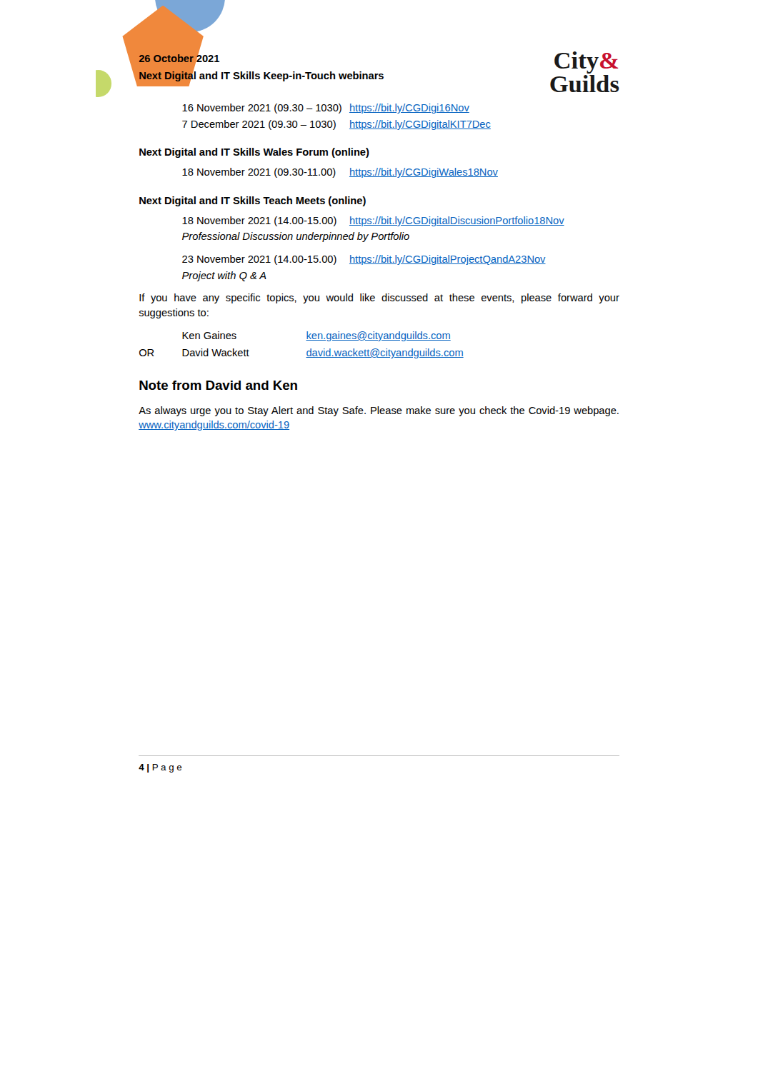26 October 2021
Next Digital and IT Skills Keep-in-Touch webinars
City&Guilds
16 November 2021 (09.30 – 1030)
https://bit.ly/CGDigi16Nov
7 December 2021 (09.30 – 1030)
https://bit.ly/CGDigitalKIT7Dec
Next Digital and IT Skills Wales Forum (online)
18 November 2021 (09.30-11.00)
https://bit.ly/CGDigiWales18Nov
Next Digital and IT Skills Teach Meets (online)
18 November 2021 (14.00-15.00)
https://bit.ly/CGDigitalDiscusionPortfolio18Nov
Professional Discussion underpinned by Portfolio
23 November 2021 (14.00-15.00)
https://bit.ly/CGDigitalProjectQandA23Nov
Project with Q & A
If you have any specific topics, you would like discussed at these events, please forward your suggestions to:
Ken Gaines
ken.gaines@cityandguilds.com
OR
David Wackett
david.wackett@cityandguilds.com
Note from David and Ken
As always urge you to Stay Alert and Stay Safe. Please make sure you check the Covid-19 webpage. www.cityandguilds.com/covid-19
4 | P a g e